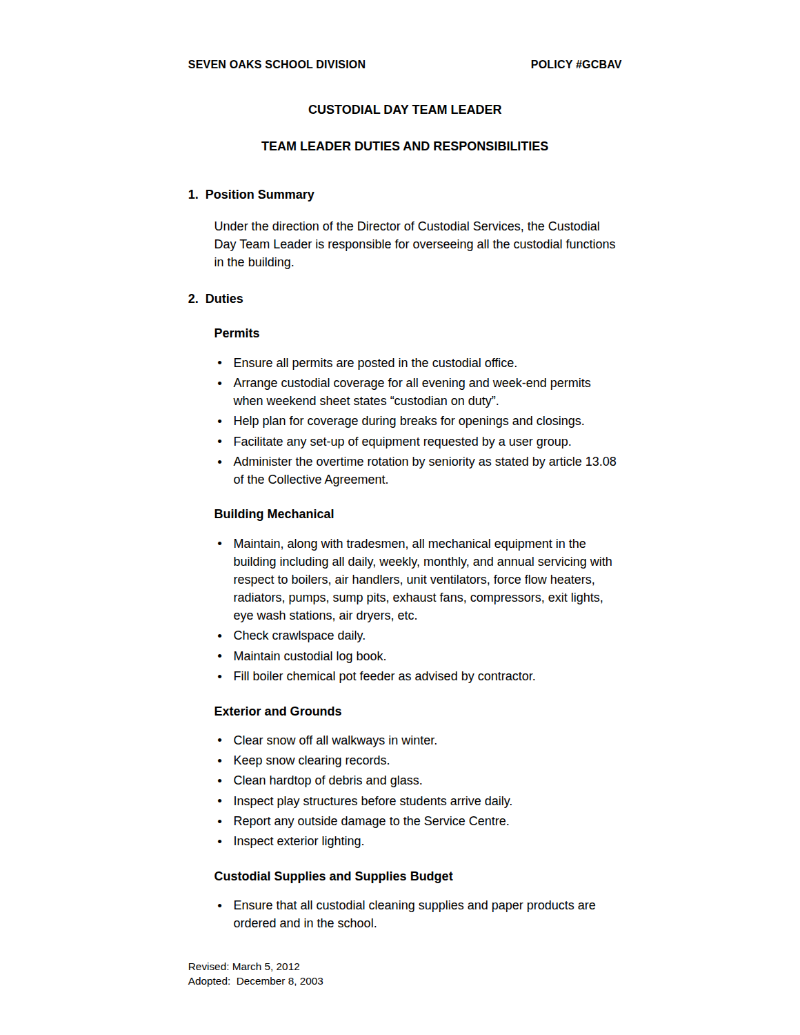SEVEN OAKS SCHOOL DIVISION POLICY #GCBAV
CUSTODIAL DAY TEAM LEADER
TEAM LEADER DUTIES AND RESPONSIBILITIES
Position Summary
Under the direction of the Director of Custodial Services, the Custodial Day Team Leader is responsible for overseeing all the custodial functions in the building.
Duties
Permits
Ensure all permits are posted in the custodial office.
Arrange custodial coverage for all evening and week-end permits when weekend sheet states “custodian on duty”.
Help plan for coverage during breaks for openings and closings.
Facilitate any set-up of equipment requested by a user group.
Administer the overtime rotation by seniority as stated by article 13.08 of the Collective Agreement.
Building Mechanical
Maintain, along with tradesmen, all mechanical equipment in the building including all daily, weekly, monthly, and annual servicing with respect to boilers, air handlers, unit ventilators, force flow heaters, radiators, pumps, sump pits, exhaust fans, compressors, exit lights, eye wash stations, air dryers, etc.
Check crawlspace daily.
Maintain custodial log book.
Fill boiler chemical pot feeder as advised by contractor.
Exterior and Grounds
Clear snow off all walkways in winter.
Keep snow clearing records.
Clean hardtop of debris and glass.
Inspect play structures before students arrive daily.
Report any outside damage to the Service Centre.
Inspect exterior lighting.
Custodial Supplies and Supplies Budget
Ensure that all custodial cleaning supplies and paper products are ordered and in the school.
Revised: March 5, 2012
Adopted: December 8, 2003